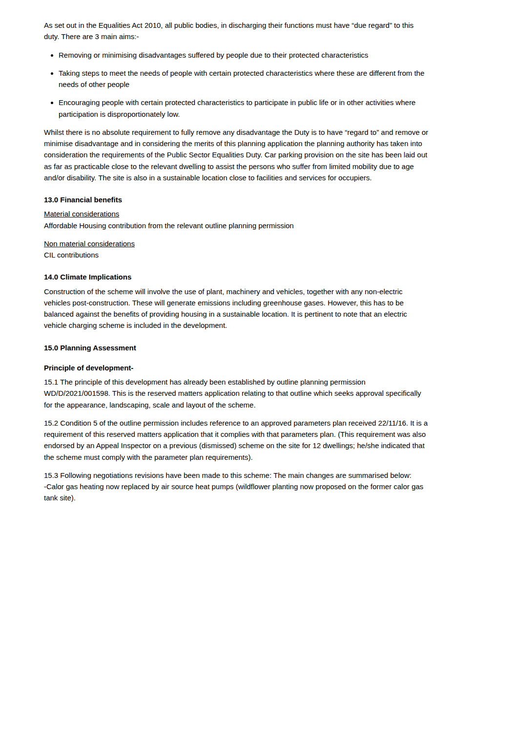As set out in the Equalities Act 2010, all public bodies, in discharging their functions must have “due regard” to this duty. There are 3 main aims:-
Removing or minimising disadvantages suffered by people due to their protected characteristics
Taking steps to meet the needs of people with certain protected characteristics where these are different from the needs of other people
Encouraging people with certain protected characteristics to participate in public life or in other activities where participation is disproportionately low.
Whilst there is no absolute requirement to fully remove any disadvantage the Duty is to have “regard to” and remove or minimise disadvantage and in considering the merits of this planning application the planning authority has taken into consideration the requirements of the Public Sector Equalities Duty. Car parking provision on the site has been laid out as far as practicable close to the relevant dwelling to assist the persons who suffer from limited mobility due to age and/or disability. The site is also in a sustainable location close to facilities and services for occupiers.
13.0 Financial benefits
Material considerations
Affordable Housing contribution from the relevant outline planning permission
Non material considerations
CIL contributions
14.0 Climate Implications
Construction of the scheme will involve the use of plant, machinery and vehicles, together with any non-electric vehicles post-construction. These will generate emissions including greenhouse gases. However, this has to be balanced against the benefits of providing housing in a sustainable location. It is pertinent to note that an electric vehicle charging scheme is included in the development.
15.0 Planning Assessment
Principle of development-
15.1 The principle of this development has already been established by outline planning permission WD/D/2021/001598. This is the reserved matters application relating to that outline which seeks approval specifically for the appearance, landscaping, scale and layout of the scheme.
15.2 Condition 5 of the outline permission includes reference to an approved parameters plan received 22/11/16. It is a requirement of this reserved matters application that it complies with that parameters plan. (This requirement was also endorsed by an Appeal Inspector on a previous (dismissed) scheme on the site for 12 dwellings; he/she indicated that the scheme must comply with the parameter plan requirements).
15.3 Following negotiations revisions have been made to this scheme: The main changes are summarised below:
-Calor gas heating now replaced by air source heat pumps (wildflower planting now proposed on the former calor gas tank site).